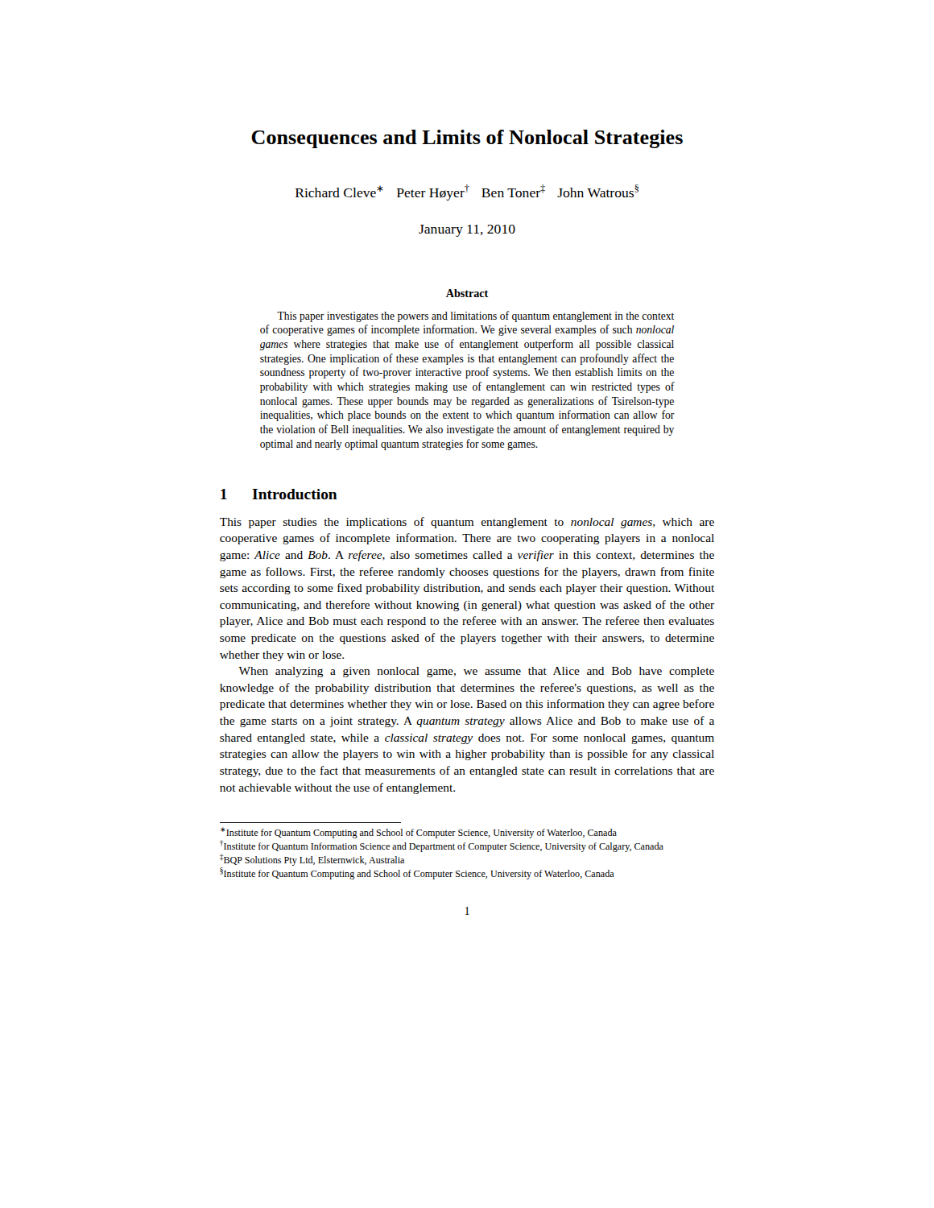Consequences and Limits of Nonlocal Strategies
Richard Cleve∗ Peter Høyer† Ben Toner‡ John Watrous§
January 11, 2010
Abstract
This paper investigates the powers and limitations of quantum entanglement in the context of cooperative games of incomplete information. We give several examples of such nonlocal games where strategies that make use of entanglement outperform all possible classical strategies. One implication of these examples is that entanglement can profoundly affect the soundness property of two-prover interactive proof systems. We then establish limits on the probability with which strategies making use of entanglement can win restricted types of nonlocal games. These upper bounds may be regarded as generalizations of Tsirelson-type inequalities, which place bounds on the extent to which quantum information can allow for the violation of Bell inequalities. We also investigate the amount of entanglement required by optimal and nearly optimal quantum strategies for some games.
1 Introduction
This paper studies the implications of quantum entanglement to nonlocal games, which are cooperative games of incomplete information. There are two cooperating players in a nonlocal game: Alice and Bob. A referee, also sometimes called a verifier in this context, determines the game as follows. First, the referee randomly chooses questions for the players, drawn from finite sets according to some fixed probability distribution, and sends each player their question. Without communicating, and therefore without knowing (in general) what question was asked of the other player, Alice and Bob must each respond to the referee with an answer. The referee then evaluates some predicate on the questions asked of the players together with their answers, to determine whether they win or lose.
When analyzing a given nonlocal game, we assume that Alice and Bob have complete knowledge of the probability distribution that determines the referee's questions, as well as the predicate that determines whether they win or lose. Based on this information they can agree before the game starts on a joint strategy. A quantum strategy allows Alice and Bob to make use of a shared entangled state, while a classical strategy does not. For some nonlocal games, quantum strategies can allow the players to win with a higher probability than is possible for any classical strategy, due to the fact that measurements of an entangled state can result in correlations that are not achievable without the use of entanglement.
∗Institute for Quantum Computing and School of Computer Science, University of Waterloo, Canada
†Institute for Quantum Information Science and Department of Computer Science, University of Calgary, Canada
‡BQP Solutions Pty Ltd, Elsternwick, Australia
§Institute for Quantum Computing and School of Computer Science, University of Waterloo, Canada
1